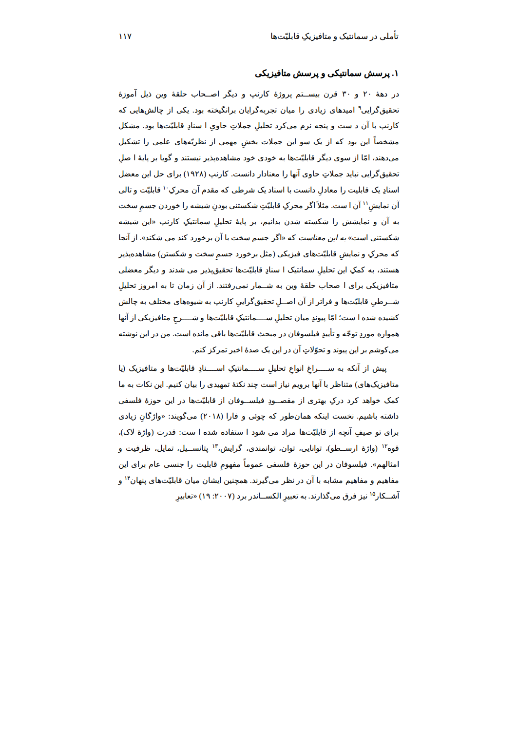تأملی در سمانتیک و متافیزیکِ قابلیّت‌ها
۱۱۷
۱. پرسش سمانتیکی و پرسش متافیزیکی
در دههٔ ۲۰ و ۳۰ قرن بیســتم پروژهٔ کارنپ و دیگر اصــحاب حلقهٔ وین ذیل آموزهٔ تحقیق‌گرایی۹ امیدهای زیادی را میان تجربه‌گرایان برانگیخته بود. یکی از چالش‌هایی که کارنپ با آن د ست و پنجه نرم می‌کرد تحلیلِ جملاتِ حاویِ ا سنادِ قابلیّت‌ها بود. مشکل مشخصاً این بود که از یک سو این جملات بخشِ مهمی از نظریّه‌های علمی را تشکیل می‌دهند، امّا از سوی دیگر قابلیّت‌ها به خودی خود مشاهده‌پذیر نیستند و گویا بر پایهٔ ا صلِ تحقیق‌گرایی نباید جملاتِ حاوی آنها را معنادار دانست. کارنپ (۱۹۲۸) برای حل این معضل اسنادِ یک قابلیت را معادلِ دانست با اسناد یک شرطی که مقدم آن محرکِ۱۰ قابلیّت و تالی آن نمایشِ۱۱ آن ا ست. مثلاً اگر محرکِ قابلیّتِ شکستنی بودنِ شیشه را خوردن جسمِ سخت به آن و نمایشش را شکسته شدن بدانیم، بر پایهٔ تحلیلِ سمانتیکِ کارنپ «این شیشه شکستنی است» به این معناست که «اگر جسم سخت با آن برخورد کند می شکند». از آنجا که محرکِ و نمایشِ قابلیّت‌های فیزیکی (مثل برخورد جسمِ سخت و شکستن) مشاهده‌پذیر هستند، به کمکِ این تحلیلِ سمانتیک ا سنادِ قابلیّت‌ها تحقیق‌پذیر می شدند و دیگر معضلی متافیزیکی برای ا صحاب حلقهٔ وین به شــمار نمی‌رفتند. از آن زمان تا به امروز تحلیلِ شــرطیِ قابلیّت‌ها و فراتر از آن اصــلِ تحقیق‌گراییِ کارنپ به شیوه‌های مختلف به چالش کشیده شده ا ست؛ امّا پیوندِ میان تحلیلِ ســــمانتیکِ قابلیّت‌ها و شــــرحِ متافیزیکی از آنها همواره موردِ توجّه و تأییدِ فیلسوفان در مبحث قابلیّت‌ها باقی مانده است. من در این نوشته می‌کوشم بر این پیوند و تحوّلاتِ آن در این یک صدهٔ اخیر تمرکز کنم.
پیش از آنکه به ســــراغِ انواعِ تحلیلِ ســــمانتیکِ اســــنادِ قابلیّت‌ها و متافیزیک (یا متافیزیک‌های) متناظر با آنها برویم نیاز است چند نکتهٔ تمهیدی را بیان کنیم. این نکات به ما کمک خواهد کرد درکِ بهتری از مقصــودِ فیلســوفان از قابلیّت‌ها در این حوزهٔ فلسفی داشته باشیم. نخست اینکه همان‌طور که چوئی و فارا (۲۰۱۸) می‌گویند: «واژگانِ زیادی برای تو صیفِ آنچه از قابلیّت‌ها مراد می شود ا ستفاده شده ا ست: قدرت (واژهٔ لاک)، قوه۱۲ (واژهٔ ارســطو)، توانایی، توان، توانمندی، گرایش،۱۳ پتانســیل، تمایل، ظرفیت و امثالهم». فیلسوفان در این حوزهٔ فلسفی عموماً مفهومِ قابلیت را جنسی عام برای این مفاهیم و مفاهیم مشابه با آن در نظر می‌گیرند. همچنین ایشان میان قابلیّت‌های پنهان۱۴ و آشــکار۱۵ نیز فرق می‌گذارند. به تعبیرِ الکســاندر برد (۲۰۰۷: ۱۹) «تعابیرِ